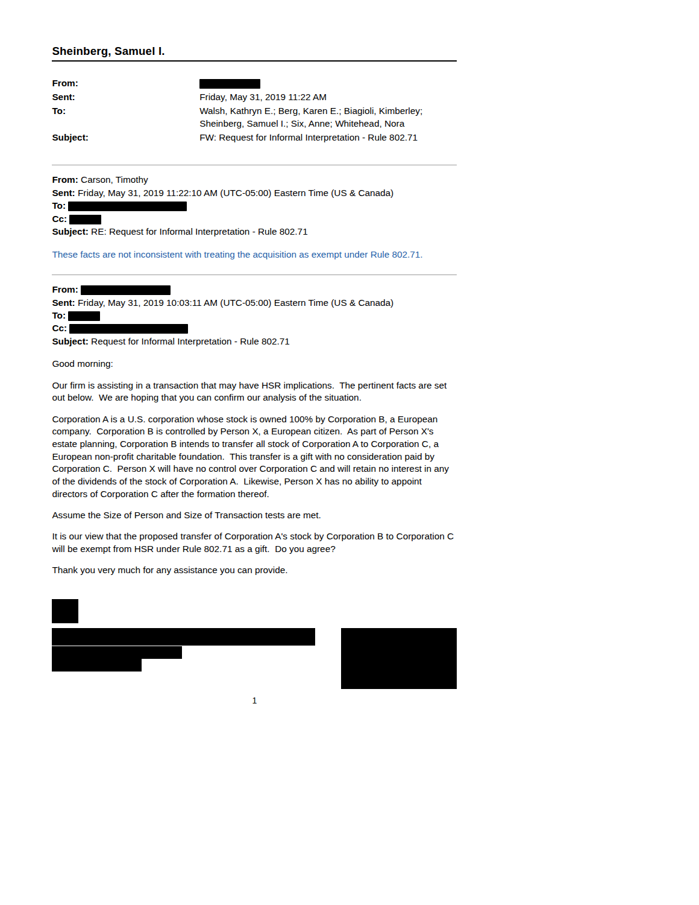Sheinberg, Samuel I.
| From: | |
| Sent: | Friday, May 31, 2019 11:22 AM |
| To: | Walsh, Kathryn E.; Berg, Karen E.; Biagioli, Kimberley; Sheinberg, Samuel I.; Six, Anne; Whitehead, Nora |
| Subject: | FW: Request for Informal Interpretation - Rule 802.71 |
From: Carson, Timothy
Sent: Friday, May 31, 2019 11:22:10 AM (UTC-05:00) Eastern Time (US & Canada)
To:
Cc:
Subject: RE: Request for Informal Interpretation - Rule 802.71
These facts are not inconsistent with treating the acquisition as exempt under Rule 802.71.
From:
Sent: Friday, May 31, 2019 10:03:11 AM (UTC-05:00) Eastern Time (US & Canada)
To:
Cc:
Subject: Request for Informal Interpretation - Rule 802.71
Good morning:
Our firm is assisting in a transaction that may have HSR implications. The pertinent facts are set out below. We are hoping that you can confirm our analysis of the situation.
Corporation A is a U.S. corporation whose stock is owned 100% by Corporation B, a European company. Corporation B is controlled by Person X, a European citizen. As part of Person X's estate planning, Corporation B intends to transfer all stock of Corporation A to Corporation C, a European non-profit charitable foundation. This transfer is a gift with no consideration paid by Corporation C. Person X will have no control over Corporation C and will retain no interest in any of the dividends of the stock of Corporation A. Likewise, Person X has no ability to appoint directors of Corporation C after the formation thereof.
Assume the Size of Person and Size of Transaction tests are met.
It is our view that the proposed transfer of Corporation A's stock by Corporation B to Corporation C will be exempt from HSR under Rule 802.71 as a gift. Do you agree?
Thank you very much for any assistance you can provide.
1